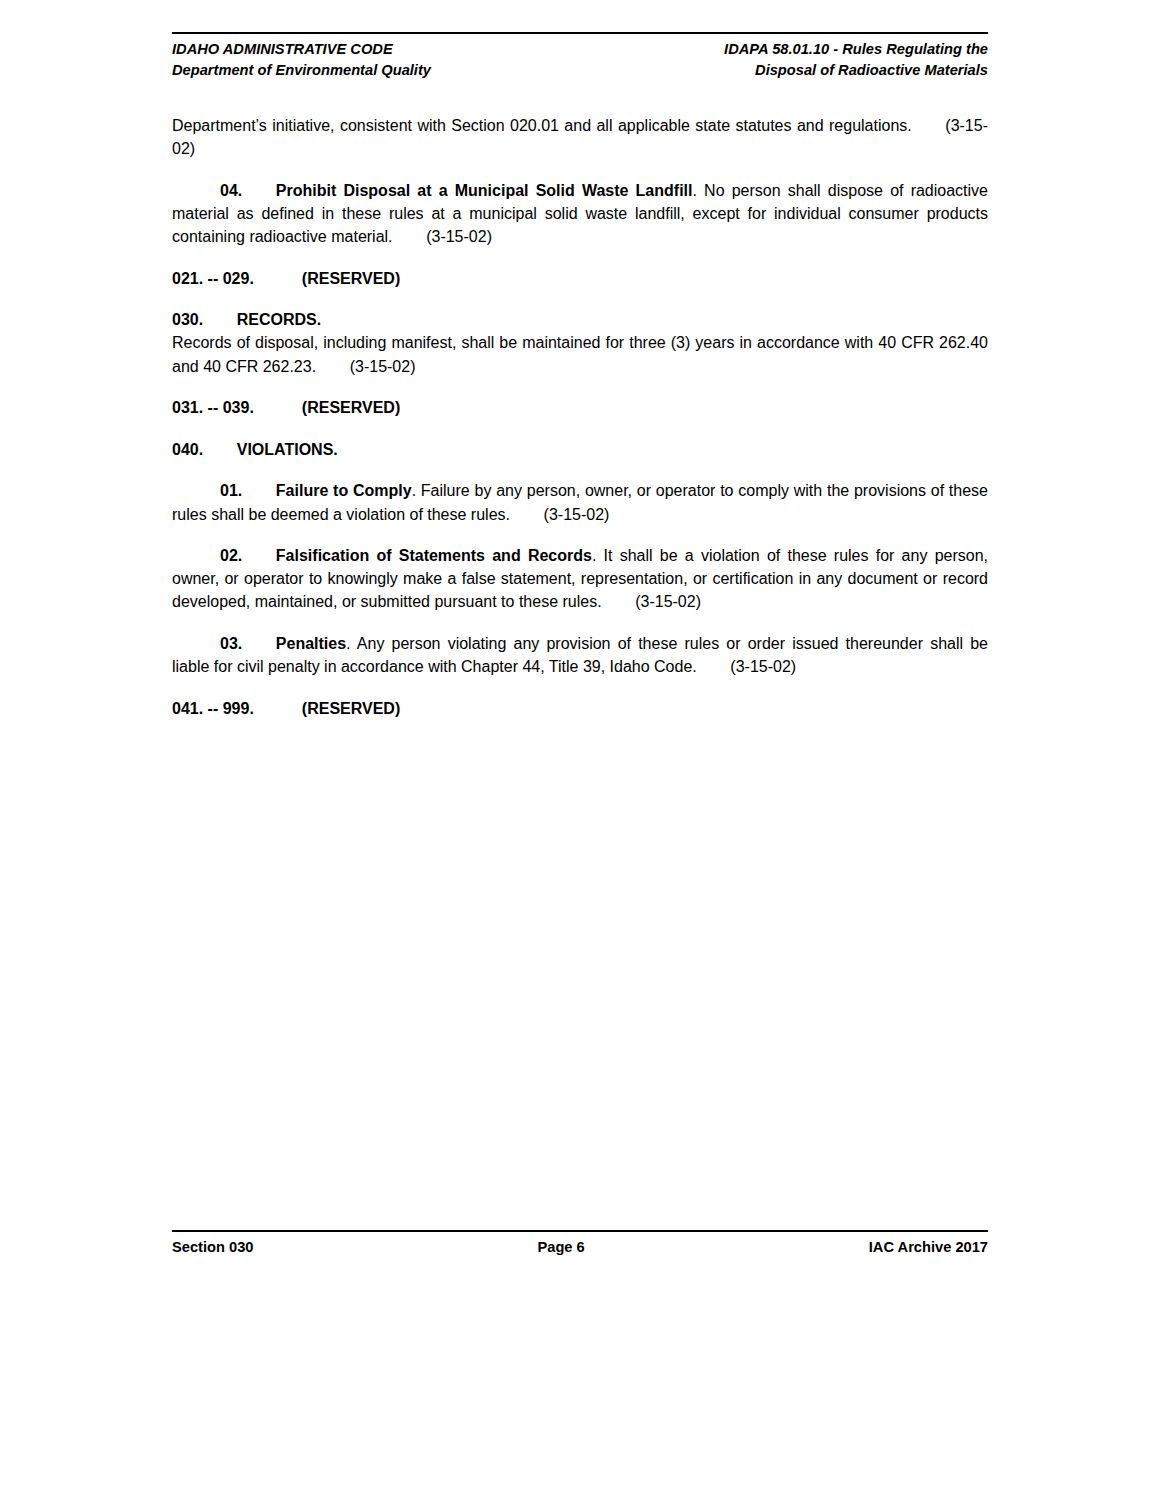IDAHO ADMINISTRATIVE CODE
Department of Environmental Quality
IDAPA 58.01.10 - Rules Regulating the
Disposal of Radioactive Materials
Department’s initiative, consistent with Section 020.01 and all applicable state statutes and regulations. (3-15-02)
04. Prohibit Disposal at a Municipal Solid Waste Landfill. No person shall dispose of radioactive material as defined in these rules at a municipal solid waste landfill, except for individual consumer products containing radioactive material. (3-15-02)
021. -- 029. (RESERVED)
030. RECORDS.
Records of disposal, including manifest, shall be maintained for three (3) years in accordance with 40 CFR 262.40 and 40 CFR 262.23. (3-15-02)
031. -- 039. (RESERVED)
040. VIOLATIONS.
01. Failure to Comply. Failure by any person, owner, or operator to comply with the provisions of these rules shall be deemed a violation of these rules. (3-15-02)
02. Falsification of Statements and Records. It shall be a violation of these rules for any person, owner, or operator to knowingly make a false statement, representation, or certification in any document or record developed, maintained, or submitted pursuant to these rules. (3-15-02)
03. Penalties. Any person violating any provision of these rules or order issued thereunder shall be liable for civil penalty in accordance with Chapter 44, Title 39, Idaho Code. (3-15-02)
041. -- 999. (RESERVED)
Section 030
Page 6
IAC Archive 2017